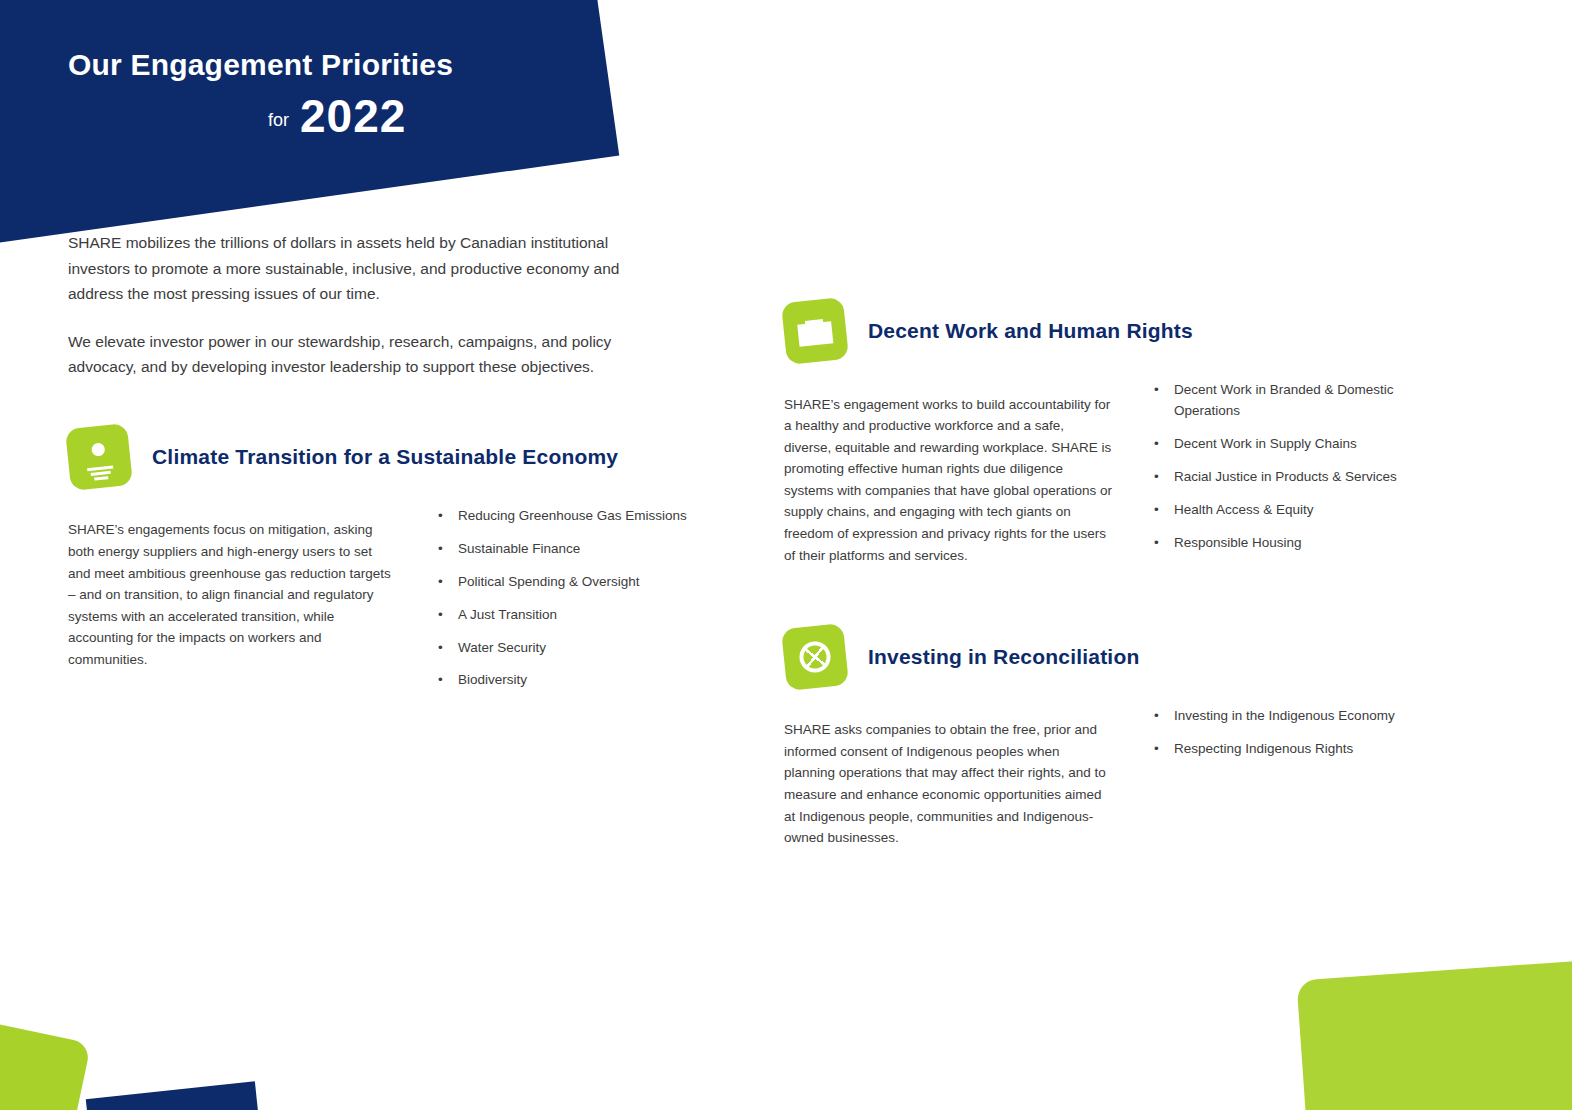Our Engagement Priorities
for 2022
SHARE mobilizes the trillions of dollars in assets held by Canadian institutional investors to promote a more sustainable, inclusive, and productive economy and address the most pressing issues of our time.
We elevate investor power in our stewardship, research, campaigns, and policy advocacy, and by developing investor leadership to support these objectives.
Climate Transition for a Sustainable Economy
SHARE’s engagements focus on mitigation, asking both energy suppliers and high-energy users to set and meet ambitious greenhouse gas reduction targets – and on transition, to align financial and regulatory systems with an accelerated transition, while accounting for the impacts on workers and communities.
Reducing Greenhouse Gas Emissions
Sustainable Finance
Political Spending & Oversight
A Just Transition
Water Security
Biodiversity
Decent Work and Human Rights
SHARE’s engagement works to build accountability for a healthy and productive workforce and a safe, diverse, equitable and rewarding workplace. SHARE is promoting effective human rights due diligence systems with companies that have global operations or supply chains, and engaging with tech giants on freedom of expression and privacy rights for the users of their platforms and services.
Decent Work in Branded & Domestic Operations
Decent Work in Supply Chains
Racial Justice in Products & Services
Health Access & Equity
Responsible Housing
Investing in Reconciliation
SHARE asks companies to obtain the free, prior and informed consent of Indigenous peoples when planning operations that may affect their rights, and to measure and enhance economic opportunities aimed at Indigenous people, communities and Indigenous-owned businesses.
Investing in the Indigenous Economy
Respecting Indigenous Rights